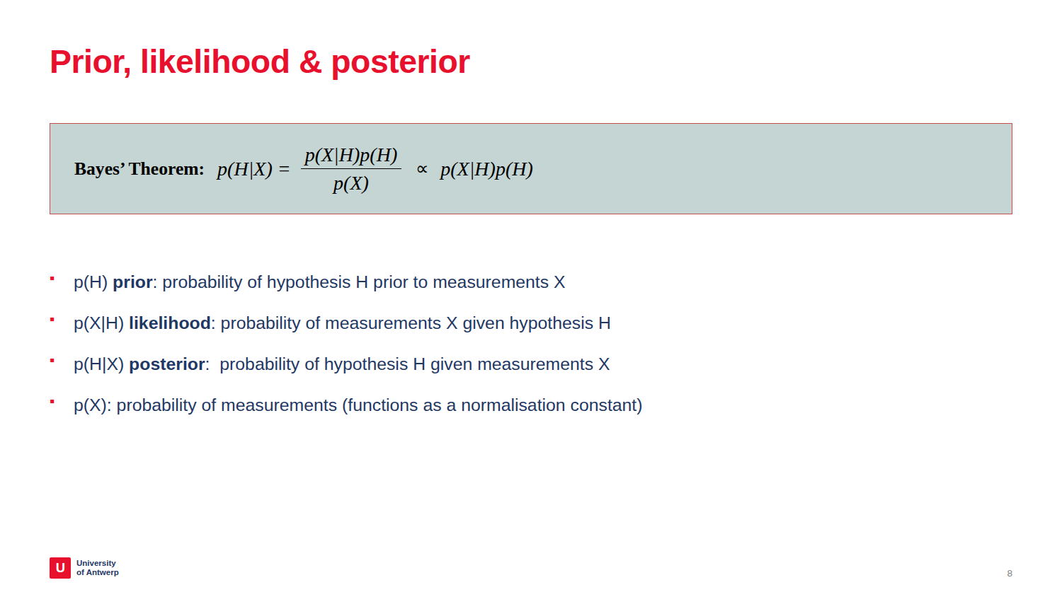Prior, likelihood & posterior
Bayes’ Theorem: p(H|X) = p(X|H)p(H) p(X) ∝ p(X|H)p(H)
p(H) prior: probability of hypothesis H prior to measurements X
p(X|H) likelihood: probability of measurements X given hypothesis H
p(H|X) posterior: probability of hypothesis H given measurements X
p(X): probability of measurements (functions as a normalisation constant)
U University
of Antwerp
8